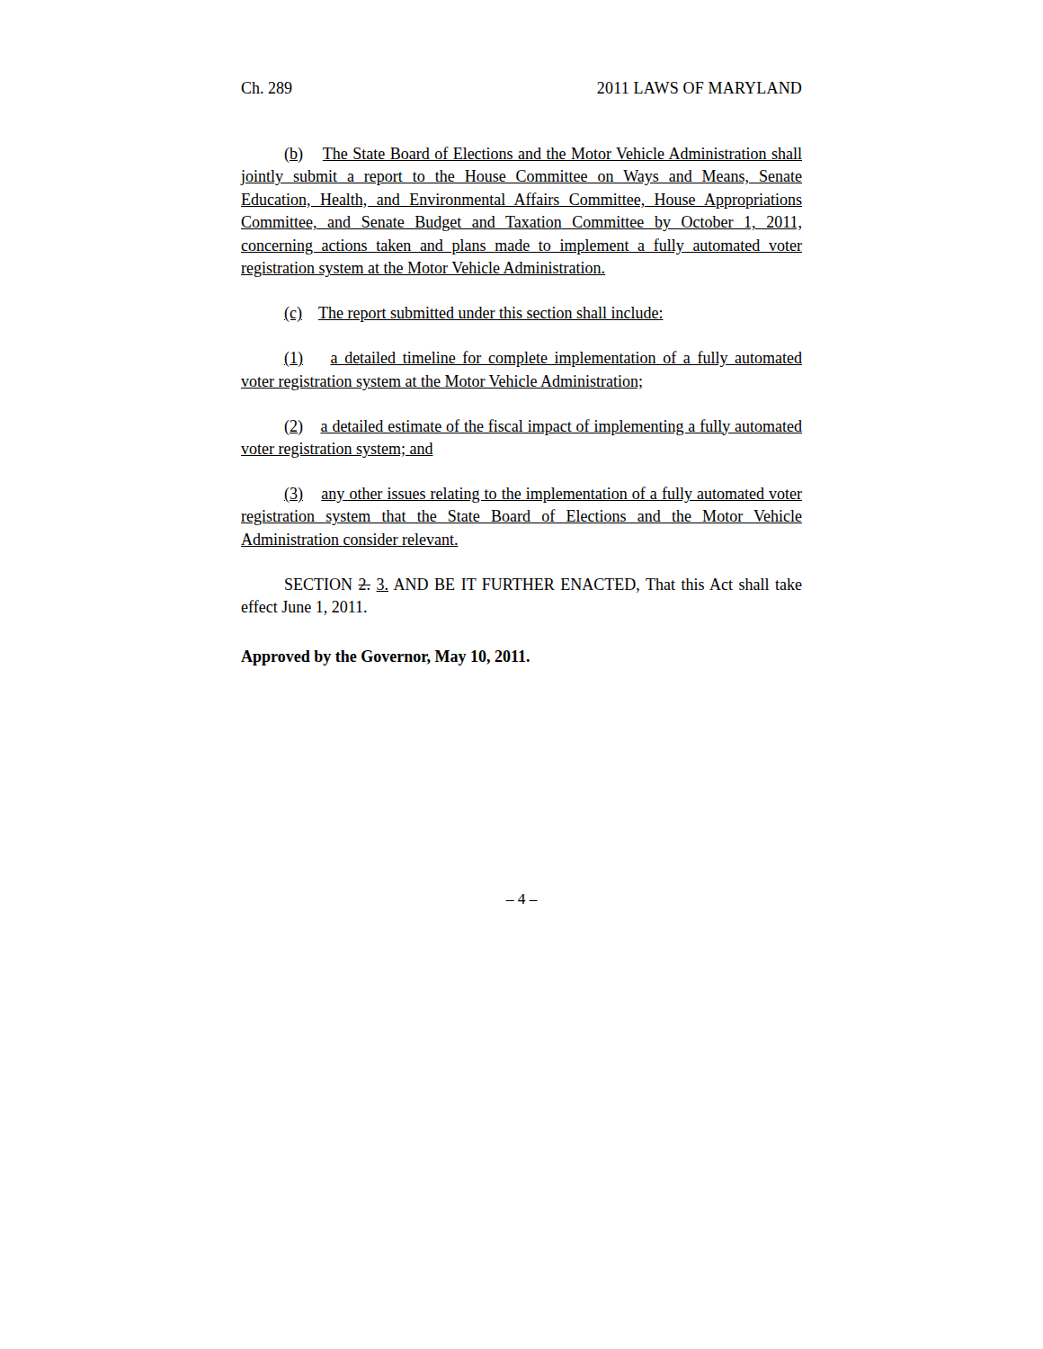Ch. 289
2011 LAWS OF MARYLAND
(b) The State Board of Elections and the Motor Vehicle Administration shall jointly submit a report to the House Committee on Ways and Means, Senate Education, Health, and Environmental Affairs Committee, House Appropriations Committee, and Senate Budget and Taxation Committee by October 1, 2011, concerning actions taken and plans made to implement a fully automated voter registration system at the Motor Vehicle Administration.
(c) The report submitted under this section shall include:
(1) a detailed timeline for complete implementation of a fully automated voter registration system at the Motor Vehicle Administration;
(2) a detailed estimate of the fiscal impact of implementing a fully automated voter registration system; and
(3) any other issues relating to the implementation of a fully automated voter registration system that the State Board of Elections and the Motor Vehicle Administration consider relevant.
SECTION 2. 3. AND BE IT FURTHER ENACTED, That this Act shall take effect June 1, 2011.
Approved by the Governor, May 10, 2011.
– 4 –